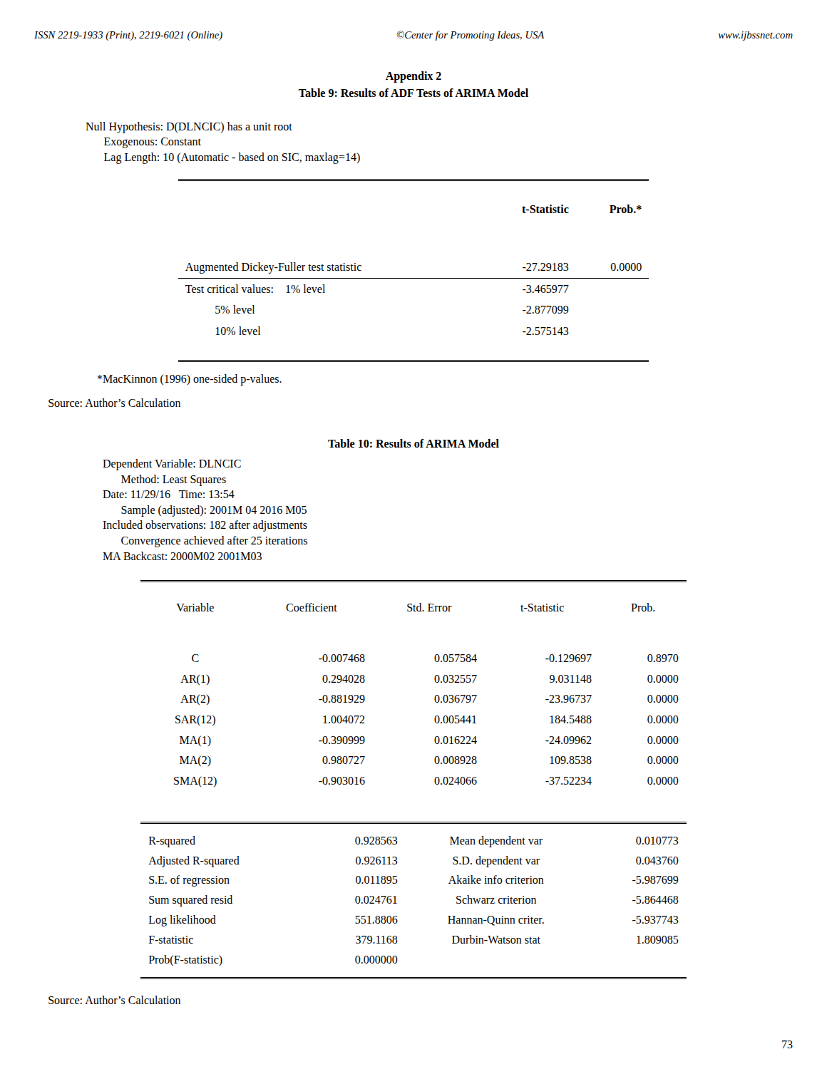ISSN 2219-1933 (Print), 2219-6021 (Online) ©Center for Promoting Ideas, USA www.ijbssnet.com
Appendix 2
Table 9: Results of ADF Tests of ARIMA Model
Null Hypothesis: D(DLNCIC) has a unit root
Exogenous: Constant
Lag Length: 10 (Automatic - based on SIC, maxlag=14)
| | t-Statistic | Prob.* |
| --- | --- | --- |
| Augmented Dickey-Fuller test statistic | -27.29183 | 0.0000 |
| Test critical values: 1% level | -3.465977 | |
| 5% level | -2.877099 | |
| 10% level | -2.575143 | |
*MacKinnon (1996) one-sided p-values.
Source: Author’s Calculation
Table 10: Results of ARIMA Model
Dependent Variable: DLNCIC
Method: Least Squares
Date: 11/29/16 Time: 13:54
Sample (adjusted): 2001M 04 2016 M05
Included observations: 182 after adjustments
Convergence achieved after 25 iterations
MA Backcast: 2000M02 2001M03
| Variable | Coefficient | Std. Error | t-Statistic | Prob. |
| --- | --- | --- | --- | --- |
| C | -0.007468 | 0.057584 | -0.129697 | 0.8970 |
| AR(1) | 0.294028 | 0.032557 | 9.031148 | 0.0000 |
| AR(2) | -0.881929 | 0.036797 | -23.96737 | 0.0000 |
| SAR(12) | 1.004072 | 0.005441 | 184.5488 | 0.0000 |
| MA(1) | -0.390999 | 0.016224 | -24.09962 | 0.0000 |
| MA(2) | 0.980727 | 0.008928 | 109.8538 | 0.0000 |
| SMA(12) | -0.903016 | 0.024066 | -37.52234 | 0.0000 |
| R-squared | 0.928563 | Mean dependent var | 0.010773 |
| Adjusted R-squared | 0.926113 | S.D. dependent var | 0.043760 |
| S.E. of regression | 0.011895 | Akaike info criterion | -5.987699 |
| Sum squared resid | 0.024761 | Schwarz criterion | -5.864468 |
| Log likelihood | 551.8806 | Hannan-Quinn criter. | -5.937743 |
| F-statistic | 379.1168 | Durbin-Watson stat | 1.809085 |
| Prob(F-statistic) | 0.000000 | | |
Source: Author’s Calculation
73